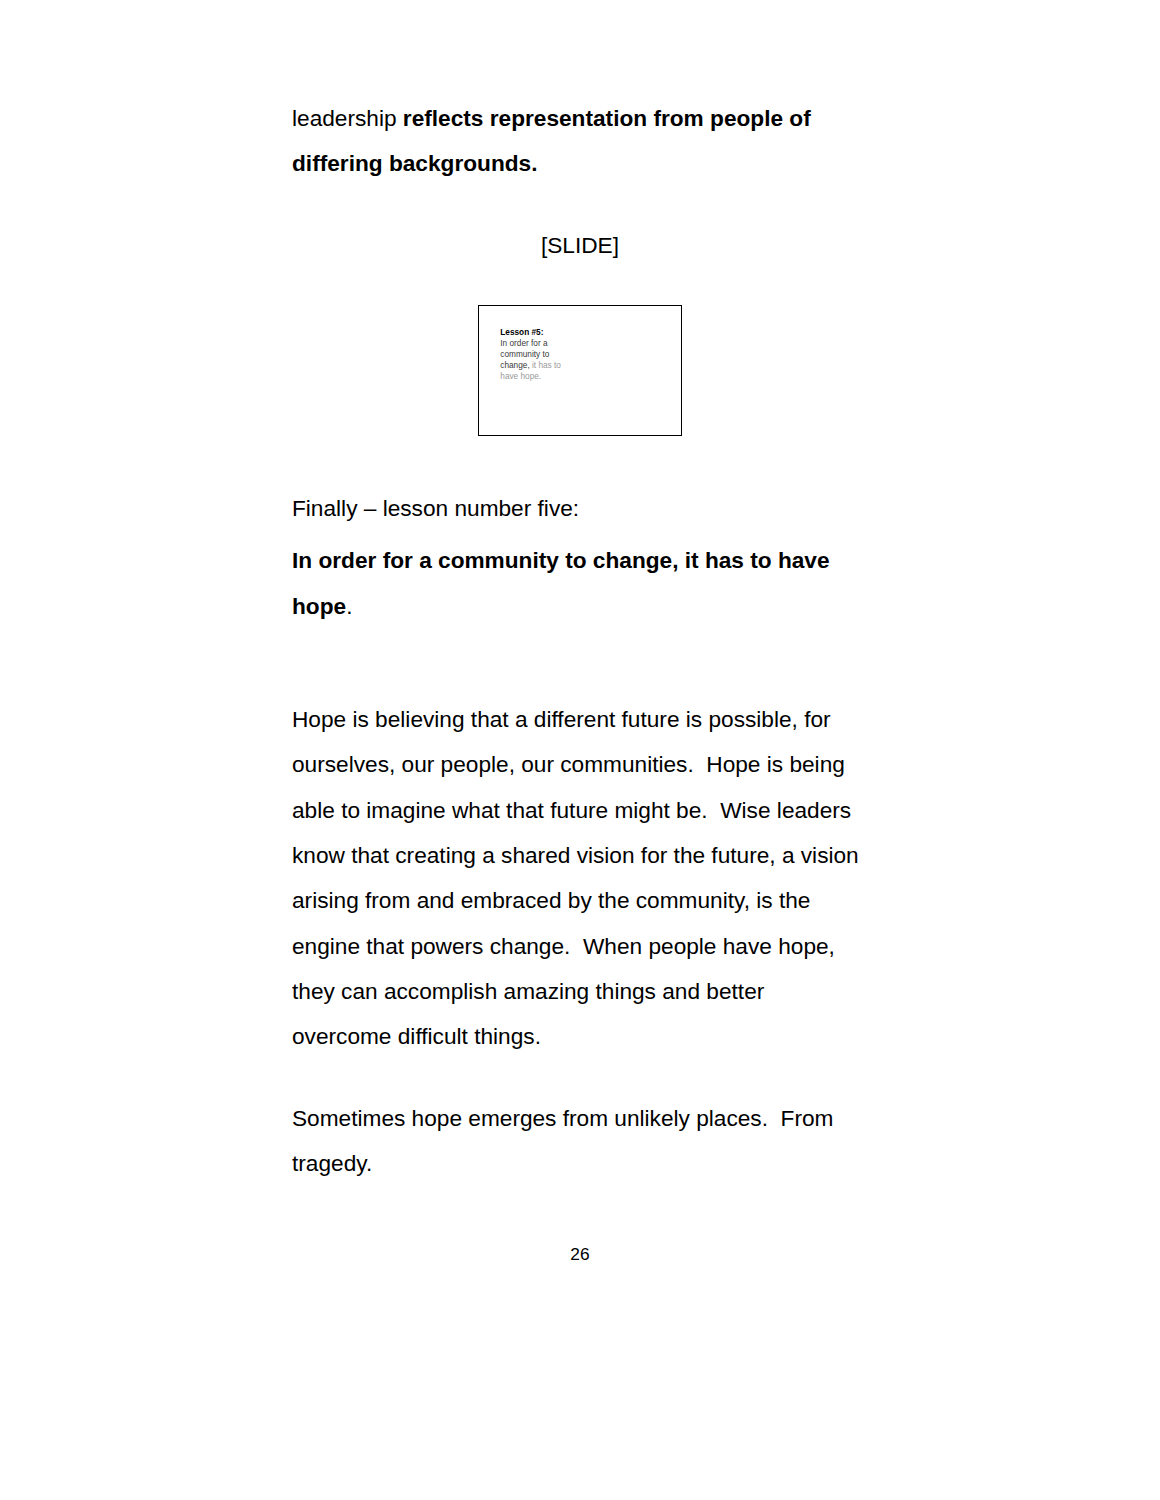leadership reflects representation from people of differing backgrounds.
[SLIDE]
Lesson #5:
In order for a
community to
change, it has to
have hope.
Finally – lesson number five:
In order for a community to change, it has to have hope.
Hope is believing that a different future is possible, for ourselves, our people, our communities. Hope is being able to imagine what that future might be. Wise leaders know that creating a shared vision for the future, a vision arising from and embraced by the community, is the engine that powers change. When people have hope, they can accomplish amazing things and better overcome difficult things.
Sometimes hope emerges from unlikely places. From tragedy.
26